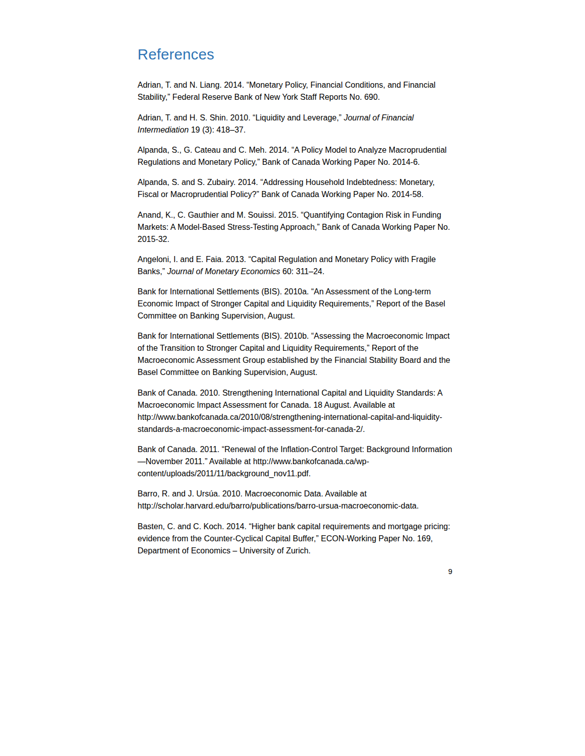References
Adrian, T. and N. Liang. 2014. “Monetary Policy, Financial Conditions, and Financial Stability,” Federal Reserve Bank of New York Staff Reports No. 690.
Adrian, T. and H. S. Shin. 2010. “Liquidity and Leverage,” Journal of Financial Intermediation 19 (3): 418–37.
Alpanda, S., G. Cateau and C. Meh. 2014. “A Policy Model to Analyze Macroprudential Regulations and Monetary Policy,” Bank of Canada Working Paper No. 2014-6.
Alpanda, S. and S. Zubairy. 2014. “Addressing Household Indebtedness: Monetary, Fiscal or Macroprudential Policy?” Bank of Canada Working Paper No. 2014-58.
Anand, K., C. Gauthier and M. Souissi. 2015. “Quantifying Contagion Risk in Funding Markets: A Model-Based Stress-Testing Approach,” Bank of Canada Working Paper No. 2015-32.
Angeloni, I. and E. Faia. 2013. “Capital Regulation and Monetary Policy with Fragile Banks,” Journal of Monetary Economics 60: 311–24.
Bank for International Settlements (BIS). 2010a. “An Assessment of the Long-term Economic Impact of Stronger Capital and Liquidity Requirements,” Report of the Basel Committee on Banking Supervision, August.
Bank for International Settlements (BIS). 2010b. “Assessing the Macroeconomic Impact of the Transition to Stronger Capital and Liquidity Requirements,” Report of the Macroeconomic Assessment Group established by the Financial Stability Board and the Basel Committee on Banking Supervision, August.
Bank of Canada. 2010. Strengthening International Capital and Liquidity Standards: A Macroeconomic Impact Assessment for Canada. 18 August. Available at http://www.bankofcanada.ca/2010/08/strengthening-international-capital-and-liquidity-standards-a-macroeconomic-impact-assessment-for-canada-2/.
Bank of Canada. 2011. “Renewal of the Inflation-Control Target: Background Information—November 2011.” Available at http://www.bankofcanada.ca/wp-content/uploads/2011/11/background_nov11.pdf.
Barro, R. and J. Ursúa. 2010. Macroeconomic Data. Available at http://scholar.harvard.edu/barro/publications/barro-ursua-macroeconomic-data.
Basten, C. and C. Koch. 2014. “Higher bank capital requirements and mortgage pricing: evidence from the Counter-Cyclical Capital Buffer,” ECON-Working Paper No. 169, Department of Economics – University of Zurich.
9